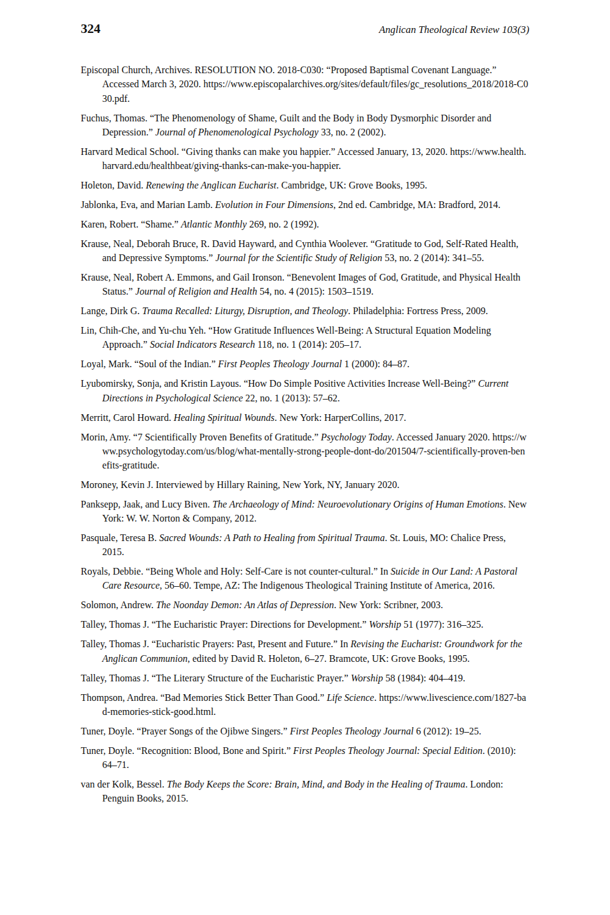324 Anglican Theological Review 103(3)
References
Episcopal Church, Archives. RESOLUTION NO. 2018-C030: “Proposed Baptismal Covenant Language.” Accessed March 3, 2020. https://www.episcopalarchives.org/sites/default/files/gc_resolutions_2018/2018-C030.pdf.
Fuchus, Thomas. “The Phenomenology of Shame, Guilt and the Body in Body Dysmorphic Disorder and Depression.” Journal of Phenomenological Psychology 33, no. 2 (2002).
Harvard Medical School. “Giving thanks can make you happier.” Accessed January, 13, 2020. https://www.health.harvard.edu/healthbeat/giving-thanks-can-make-you-happier.
Holeton, David. Renewing the Anglican Eucharist. Cambridge, UK: Grove Books, 1995.
Jablonka, Eva, and Marian Lamb. Evolution in Four Dimensions, 2nd ed. Cambridge, MA: Bradford, 2014.
Karen, Robert. “Shame.” Atlantic Monthly 269, no. 2 (1992).
Krause, Neal, Deborah Bruce, R. David Hayward, and Cynthia Woolever. “Gratitude to God, Self-Rated Health, and Depressive Symptoms.” Journal for the Scientific Study of Religion 53, no. 2 (2014): 341–55.
Krause, Neal, Robert A. Emmons, and Gail Ironson. “Benevolent Images of God, Gratitude, and Physical Health Status.” Journal of Religion and Health 54, no. 4 (2015): 1503–1519.
Lange, Dirk G. Trauma Recalled: Liturgy, Disruption, and Theology. Philadelphia: Fortress Press, 2009.
Lin, Chih-Che, and Yu-chu Yeh. “How Gratitude Influences Well-Being: A Structural Equation Modeling Approach.” Social Indicators Research 118, no. 1 (2014): 205–17.
Loyal, Mark. “Soul of the Indian.” First Peoples Theology Journal 1 (2000): 84–87.
Lyubomirsky, Sonja, and Kristin Layous. “How Do Simple Positive Activities Increase Well-Being?” Current Directions in Psychological Science 22, no. 1 (2013): 57–62.
Merritt, Carol Howard. Healing Spiritual Wounds. New York: HarperCollins, 2017.
Morin, Amy. “7 Scientifically Proven Benefits of Gratitude.” Psychology Today. Accessed January 2020. https://www.psychologytoday.com/us/blog/what-mentally-strong-people-dont-do/201504/7-scientifically-proven-benefits-gratitude.
Moroney, Kevin J. Interviewed by Hillary Raining, New York, NY, January 2020.
Panksepp, Jaak, and Lucy Biven. The Archaeology of Mind: Neuroevolutionary Origins of Human Emotions. New York: W. W. Norton & Company, 2012.
Pasquale, Teresa B. Sacred Wounds: A Path to Healing from Spiritual Trauma. St. Louis, MO: Chalice Press, 2015.
Royals, Debbie. “Being Whole and Holy: Self-Care is not counter-cultural.” In Suicide in Our Land: A Pastoral Care Resource, 56–60. Tempe, AZ: The Indigenous Theological Training Institute of America, 2016.
Solomon, Andrew. The Noonday Demon: An Atlas of Depression. New York: Scribner, 2003.
Talley, Thomas J. “The Eucharistic Prayer: Directions for Development.” Worship 51 (1977): 316–325.
Talley, Thomas J. “Eucharistic Prayers: Past, Present and Future.” In Revising the Eucharist: Groundwork for the Anglican Communion, edited by David R. Holeton, 6–27. Bramcote, UK: Grove Books, 1995.
Talley, Thomas J. “The Literary Structure of the Eucharistic Prayer.” Worship 58 (1984): 404–419.
Thompson, Andrea. “Bad Memories Stick Better Than Good.” Life Science. https://www.livescience.com/1827-bad-memories-stick-good.html.
Tuner, Doyle. “Prayer Songs of the Ojibwe Singers.” First Peoples Theology Journal 6 (2012): 19–25.
Tuner, Doyle. “Recognition: Blood, Bone and Spirit.” First Peoples Theology Journal: Special Edition. (2010): 64–71.
van der Kolk, Bessel. The Body Keeps the Score: Brain, Mind, and Body in the Healing of Trauma. London: Penguin Books, 2015.